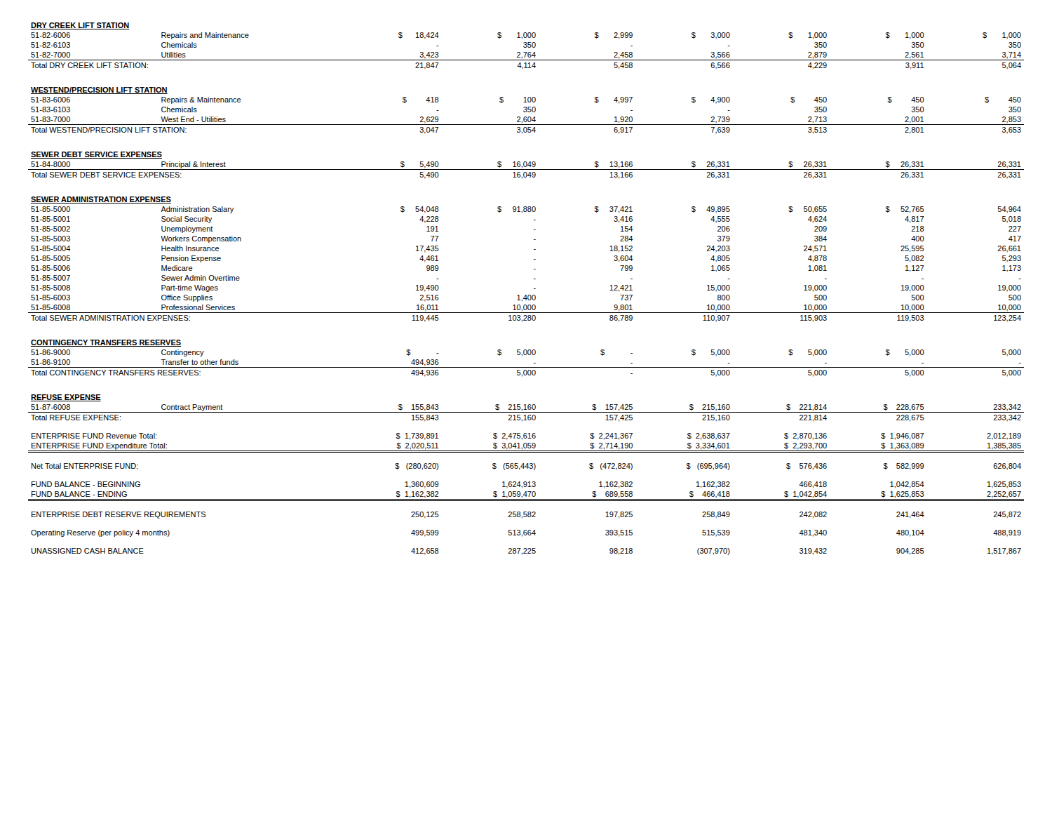| DRY CREEK LIFT STATION |
| 51-82-6006 | Repairs and Maintenance | $ 18,424 | $ 1,000 | $ 2,999 | $ 3,000 | $ 1,000 | $ 1,000 | $ 1,000 |
| 51-82-6103 | Chemicals | - | 350 | - | - | 350 | 350 | 350 |
| 51-82-7000 | Utilities | 3,423 | 2,764 | 2,458 | 3,566 | 2,879 | 2,561 | 3,714 |
| Total DRY CREEK LIFT STATION: | 21,847 | 4,114 | 5,458 | 6,566 | 4,229 | 3,911 | 5,064 |
| WESTEND/PRECISION LIFT STATION |
| 51-83-6006 | Repairs & Maintenance | $ 418 | $ 100 | $ 4,997 | $ 4,900 | $ 450 | $ 450 | $ 450 |
| 51-83-6103 | Chemicals | - | 350 | - | - | 350 | 350 | 350 |
| 51-83-7000 | West End - Utilities | 2,629 | 2,604 | 1,920 | 2,739 | 2,713 | 2,001 | 2,853 |
| Total WESTEND/PRECISION LIFT STATION: | 3,047 | 3,054 | 6,917 | 7,639 | 3,513 | 2,801 | 3,653 |
| SEWER DEBT SERVICE EXPENSES |
| 51-84-8000 | Principal & Interest | $ 5,490 | $ 16,049 | $ 13,166 | $ 26,331 | $ 26,331 | $ 26,331 | 26,331 |
| Total SEWER DEBT SERVICE EXPENSES: | 5,490 | 16,049 | 13,166 | 26,331 | 26,331 | 26,331 | 26,331 |
| SEWER ADMINISTRATION EXPENSES |
| 51-85-5000 | Administration Salary | $ 54,048 | $ 91,880 | $ 37,421 | $ 49,895 | $ 50,655 | $ 52,765 | 54,964 |
| 51-85-5001 | Social Security | 4,228 | - | 3,416 | 4,555 | 4,624 | 4,817 | 5,018 |
| 51-85-5002 | Unemployment | 191 | - | 154 | 206 | 209 | 218 | 227 |
| 51-85-5003 | Workers Compensation | 77 | - | 284 | 379 | 384 | 400 | 417 |
| 51-85-5004 | Health Insurance | 17,435 | - | 18,152 | 24,203 | 24,571 | 25,595 | 26,661 |
| 51-85-5005 | Pension Expense | 4,461 | - | 3,604 | 4,805 | 4,878 | 5,082 | 5,293 |
| 51-85-5006 | Medicare | 989 | - | 799 | 1,065 | 1,081 | 1,127 | 1,173 |
| 51-85-5007 | Sewer Admin Overtime | - | - | - | - | - | - | - |
| 51-85-5008 | Part-time Wages | 19,490 | - | 12,421 | 15,000 | 19,000 | 19,000 | 19,000 |
| 51-85-6003 | Office Supplies | 2,516 | 1,400 | 737 | 800 | 500 | 500 | 500 |
| 51-85-6008 | Professional Services | 16,011 | 10,000 | 9,801 | 10,000 | 10,000 | 10,000 | 10,000 |
| Total SEWER ADMINISTRATION EXPENSES: | 119,445 | 103,280 | 86,789 | 110,907 | 115,903 | 119,503 | 123,254 |
| CONTINGENCY TRANSFERS RESERVES |
| 51-86-9000 | Contingency | $ - | $ 5,000 | $ - | $ 5,000 | $ 5,000 | $ 5,000 | 5,000 |
| 51-86-9100 | Transfer to other funds | 494,936 | - | - | - | - | - | - |
| Total CONTINGENCY TRANSFERS RESERVES: | 494,936 | 5,000 | - | 5,000 | 5,000 | 5,000 | 5,000 |
| REFUSE EXPENSE |
| 51-87-6008 | Contract Payment | $ 155,843 | $ 215,160 | $ 157,425 | $ 215,160 | $ 221,814 | $ 228,675 | 233,342 |
| Total REFUSE EXPENSE: | 155,843 | 215,160 | 157,425 | 215,160 | 221,814 | 228,675 | 233,342 |
| ENTERPRISE FUND Revenue Total: | $ 1,739,891 | $ 2,475,616 | $ 2,241,367 | $ 2,638,637 | $ 2,870,136 | $ 1,946,087 | 2,012,189 |
| ENTERPRISE FUND Expenditure Total: | $ 2,020,511 | $ 3,041,059 | $ 2,714,190 | $ 3,334,601 | $ 2,293,700 | $ 1,363,089 | 1,385,385 |
| Net Total ENTERPRISE FUND: | $ (280,620) | $ (565,443) | $ (472,824) | $ (695,964) | $ 576,436 | $ 582,999 | 626,804 |
| FUND BALANCE - BEGINNING | 1,360,609 | 1,624,913 | 1,162,382 | 1,162,382 | 466,418 | 1,042,854 | 1,625,853 |
| FUND BALANCE - ENDING | $ 1,162,382 | $ 1,059,470 | $ 689,558 | $ 466,418 | $ 1,042,854 | $ 1,625,853 | 2,252,657 |
| ENTERPRISE DEBT RESERVE REQUIREMENTS | 250,125 | 258,582 | 197,825 | 258,849 | 242,082 | 241,464 | 245,872 |
| Operating Reserve (per policy 4 months) | 499,599 | 513,664 | 393,515 | 515,539 | 481,340 | 480,104 | 488,919 |
| UNASSIGNED CASH BALANCE | 412,658 | 287,225 | 98,218 | (307,970) | 319,432 | 904,285 | 1,517,867 |